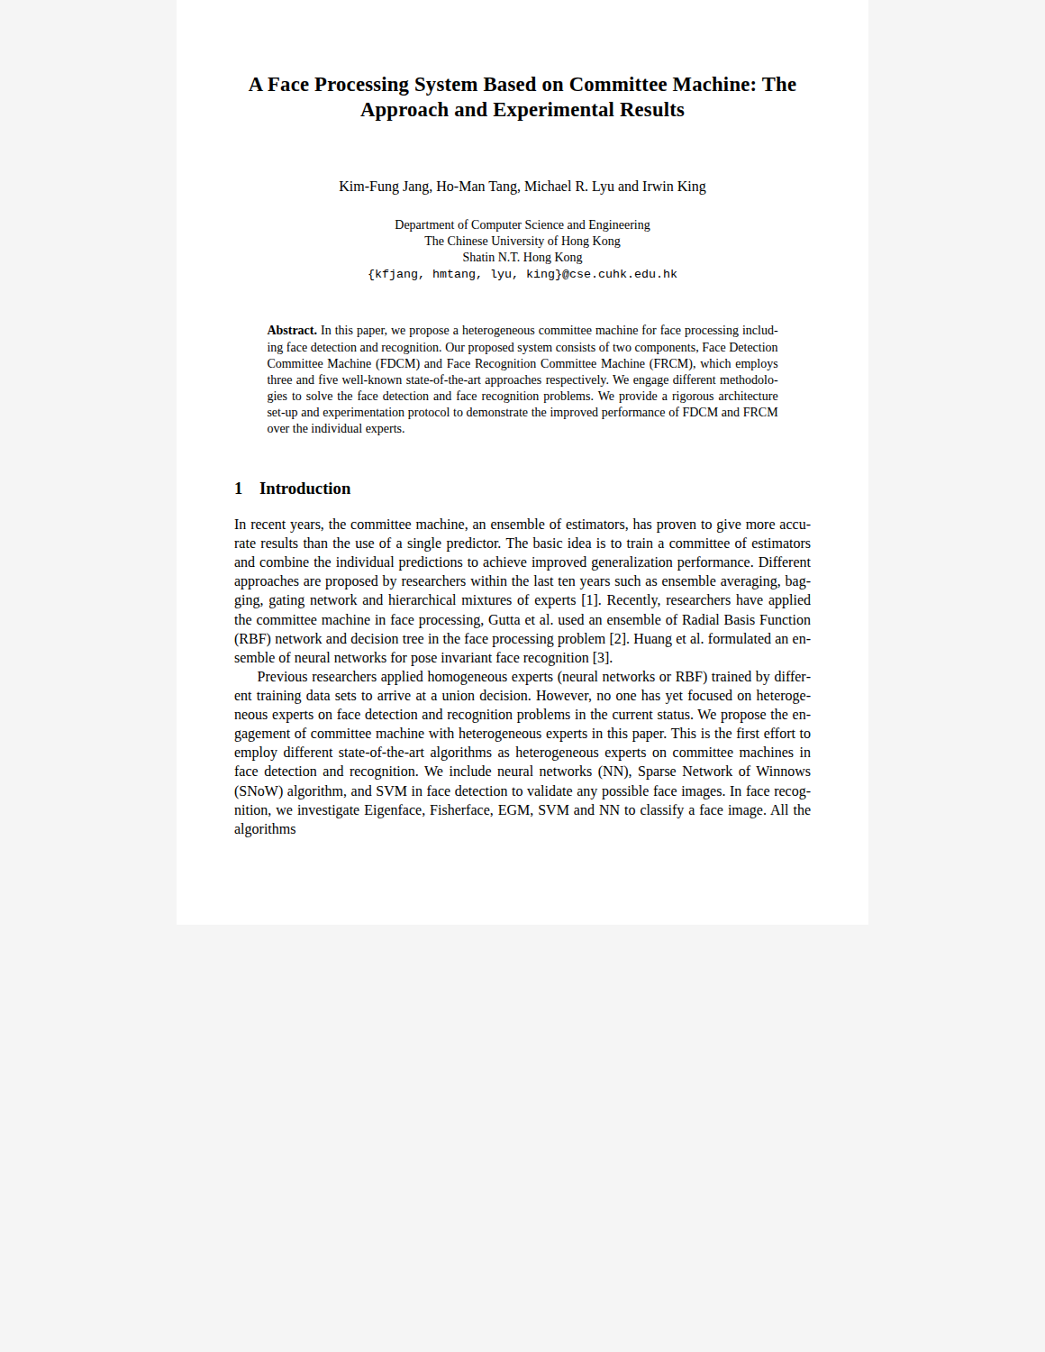A Face Processing System Based on Committee Machine: The Approach and Experimental Results
Kim-Fung Jang, Ho-Man Tang, Michael R. Lyu and Irwin King
Department of Computer Science and Engineering
The Chinese University of Hong Kong
Shatin N.T. Hong Kong
{kfjang, hmtang, lyu, king}@cse.cuhk.edu.hk
Abstract. In this paper, we propose a heterogeneous committee machine for face processing including face detection and recognition. Our proposed system consists of two components, Face Detection Committee Machine (FDCM) and Face Recognition Committee Machine (FRCM), which employs three and five well-known state-of-the-art approaches respectively. We engage different methodologies to solve the face detection and face recognition problems. We provide a rigorous architecture set-up and experimentation protocol to demonstrate the improved performance of FDCM and FRCM over the individual experts.
1 Introduction
In recent years, the committee machine, an ensemble of estimators, has proven to give more accurate results than the use of a single predictor. The basic idea is to train a committee of estimators and combine the individual predictions to achieve improved generalization performance. Different approaches are proposed by researchers within the last ten years such as ensemble averaging, bagging, gating network and hierarchical mixtures of experts [1]. Recently, researchers have applied the committee machine in face processing, Gutta et al. used an ensemble of Radial Basis Function (RBF) network and decision tree in the face processing problem [2]. Huang et al. formulated an ensemble of neural networks for pose invariant face recognition [3].
Previous researchers applied homogeneous experts (neural networks or RBF) trained by different training data sets to arrive at a union decision. However, no one has yet focused on heterogeneous experts on face detection and recognition problems in the current status. We propose the engagement of committee machine with heterogeneous experts in this paper. This is the first effort to employ different state-of-the-art algorithms as heterogeneous experts on committee machines in face detection and recognition. We include neural networks (NN), Sparse Network of Winnows (SNoW) algorithm, and SVM in face detection to validate any possible face images. In face recognition, we investigate Eigenface, Fisherface, EGM, SVM and NN to classify a face image. All the algorithms